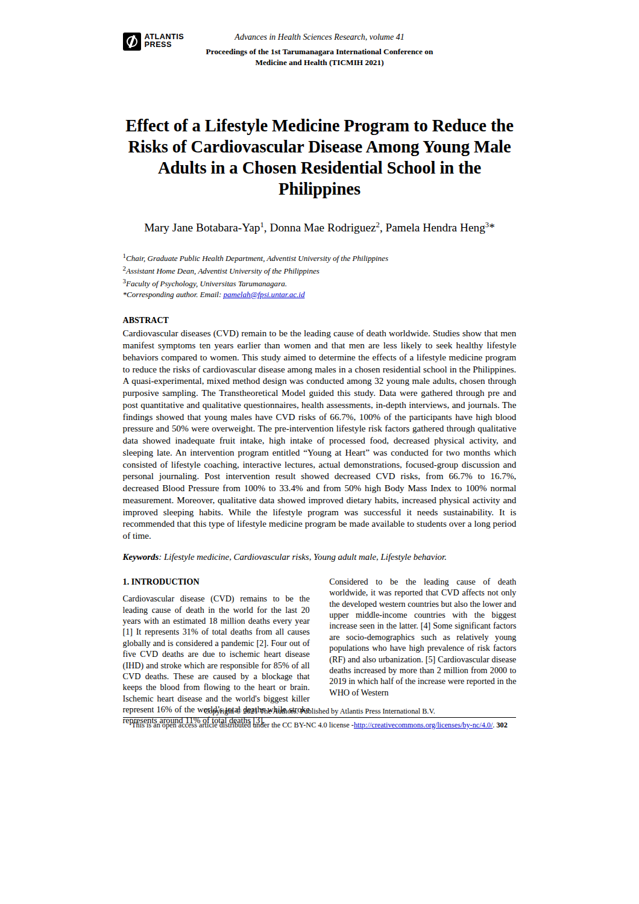ATLANTIS
PRESS
Advances in Health Sciences Research, volume 41
Proceedings of the 1st Tarumanagara International Conference on
Medicine and Health (TICMIH 2021)
Effect of a Lifestyle Medicine Program to Reduce the Risks of Cardiovascular Disease Among Young Male Adults in a Chosen Residential School in the Philippines
Mary Jane Botabara-Yap1, Donna Mae Rodriguez2, Pamela Hendra Heng3*
1Chair, Graduate Public Health Department, Adventist University of the Philippines
2Assistant Home Dean, Adventist University of the Philippines
3Faculty of Psychology, Universitas Tarumanagara.
*Corresponding author. Email: pamelah@fpsi.untar.ac.id
ABSTRACT
Cardiovascular diseases (CVD) remain to be the leading cause of death worldwide. Studies show that men manifest symptoms ten years earlier than women and that men are less likely to seek healthy lifestyle behaviors compared to women. This study aimed to determine the effects of a lifestyle medicine program to reduce the risks of cardiovascular disease among males in a chosen residential school in the Philippines. A quasi-experimental, mixed method design was conducted among 32 young male adults, chosen through purposive sampling. The Transtheoretical Model guided this study. Data were gathered through pre and post quantitative and qualitative questionnaires, health assessments, in-depth interviews, and journals. The findings showed that young males have CVD risks of 66.7%, 100% of the participants have high blood pressure and 50% were overweight. The pre-intervention lifestyle risk factors gathered through qualitative data showed inadequate fruit intake, high intake of processed food, decreased physical activity, and sleeping late. An intervention program entitled “Young at Heart” was conducted for two months which consisted of lifestyle coaching, interactive lectures, actual demonstrations, focused-group discussion and personal journaling. Post intervention result showed decreased CVD risks, from 66.7% to 16.7%, decreased Blood Pressure from 100% to 33.4% and from 50% high Body Mass Index to 100% normal measurement. Moreover, qualitative data showed improved dietary habits, increased physical activity and improved sleeping habits. While the lifestyle program was successful it needs sustainability. It is recommended that this type of lifestyle medicine program be made available to students over a long period of time.
Keywords: Lifestyle medicine, Cardiovascular risks, Young adult male, Lifestyle behavior.
1. INTRODUCTION
Cardiovascular disease (CVD) remains to be the leading cause of death in the world for the last 20 years with an estimated 18 million deaths every year [1] It represents 31% of total deaths from all causes globally and is considered a pandemic [2]. Four out of five CVD deaths are due to ischemic heart disease (IHD) and stroke which are responsible for 85% of all CVD deaths. These are caused by a blockage that keeps the blood from flowing to the heart or brain. Ischemic heart disease and the world's biggest killer represent 16% of the world’s total deaths while stroke represents around 11% of total deaths [3].
Considered to be the leading cause of death worldwide, it was reported that CVD affects not only the developed western countries but also the lower and upper middle-income countries with the biggest increase seen in the latter. [4] Some significant factors are socio-demographics such as relatively young populations who have high prevalence of risk factors (RF) and also urbanization. [5] Cardiovascular disease deaths increased by more than 2 million from 2000 to 2019 in which half of the increase were reported in the WHO of Western
Copyright © 2021 The Authors. Published by Atlantis Press International B.V.
This is an open access article distributed under the CC BY-NC 4.0 license -http://creativecommons.org/licenses/by-nc/4.0/. 302